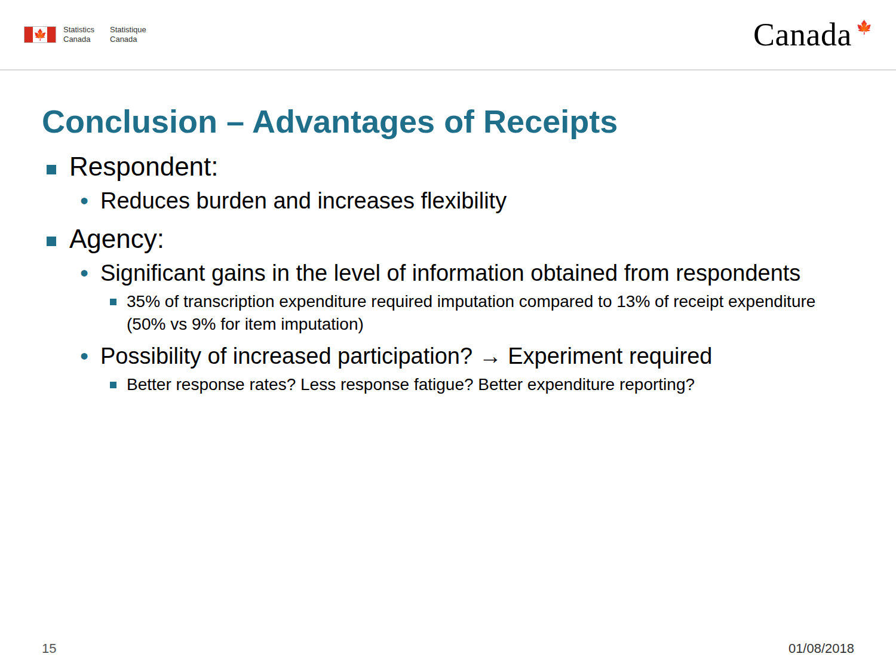🍁
Statistics Canada
Statistique Canada
Canada🍁
Conclusion – Advantages of Receipts
Respondent:
Reduces burden and increases flexibility
Agency:
Significant gains in the level of information obtained from respondents
35% of transcription expenditure required imputation compared to 13% of receipt expenditure (50% vs 9% for item imputation)
Possibility of increased participation? → Experiment required
Better response rates? Less response fatigue? Better expenditure reporting?
15
01/08/2018